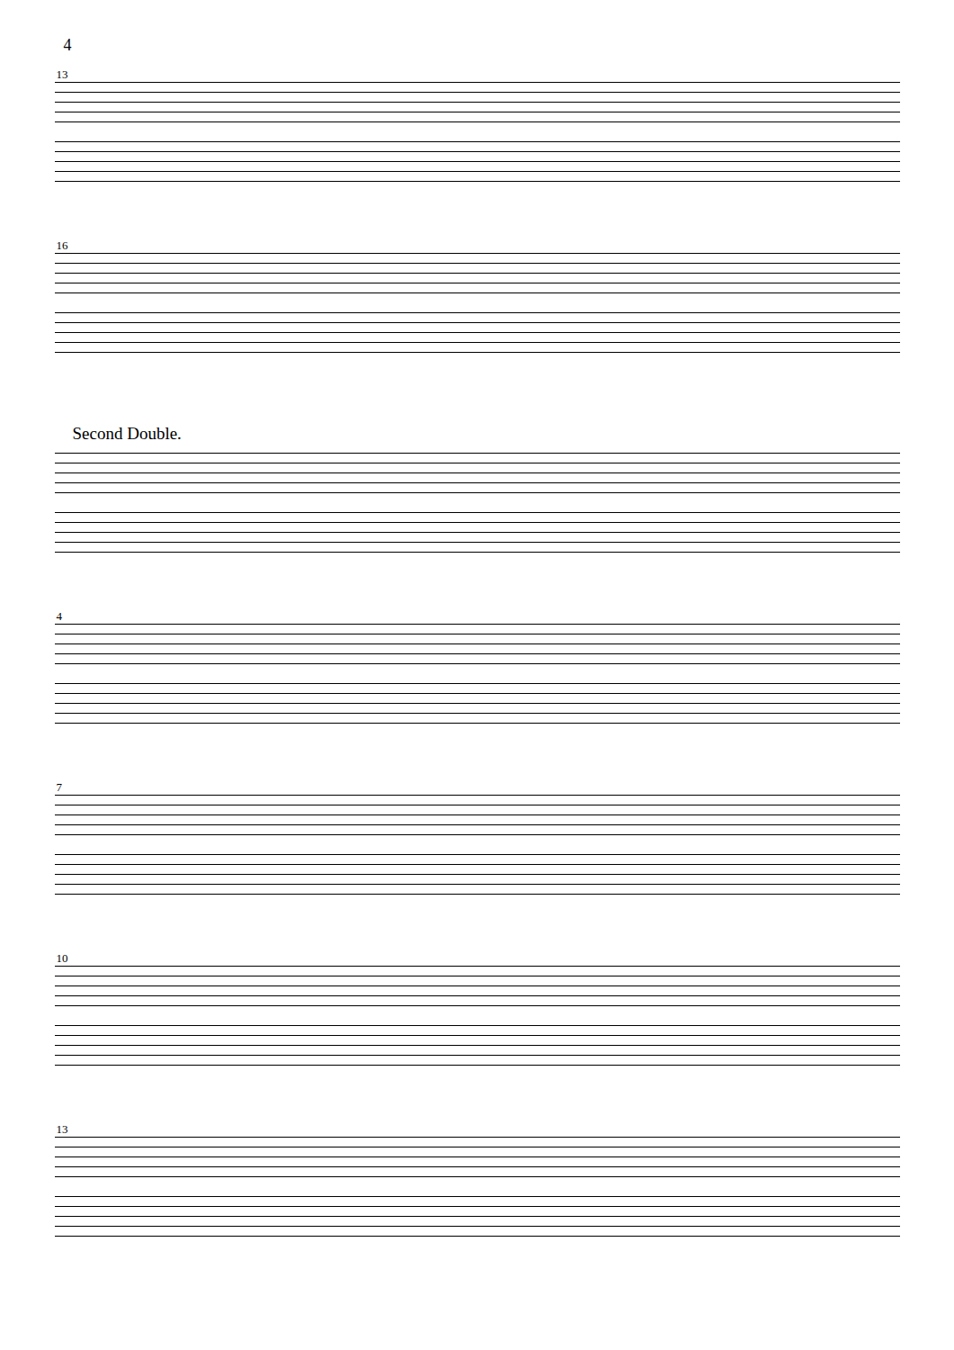4
13
16
Second Double.
4
7
10
13